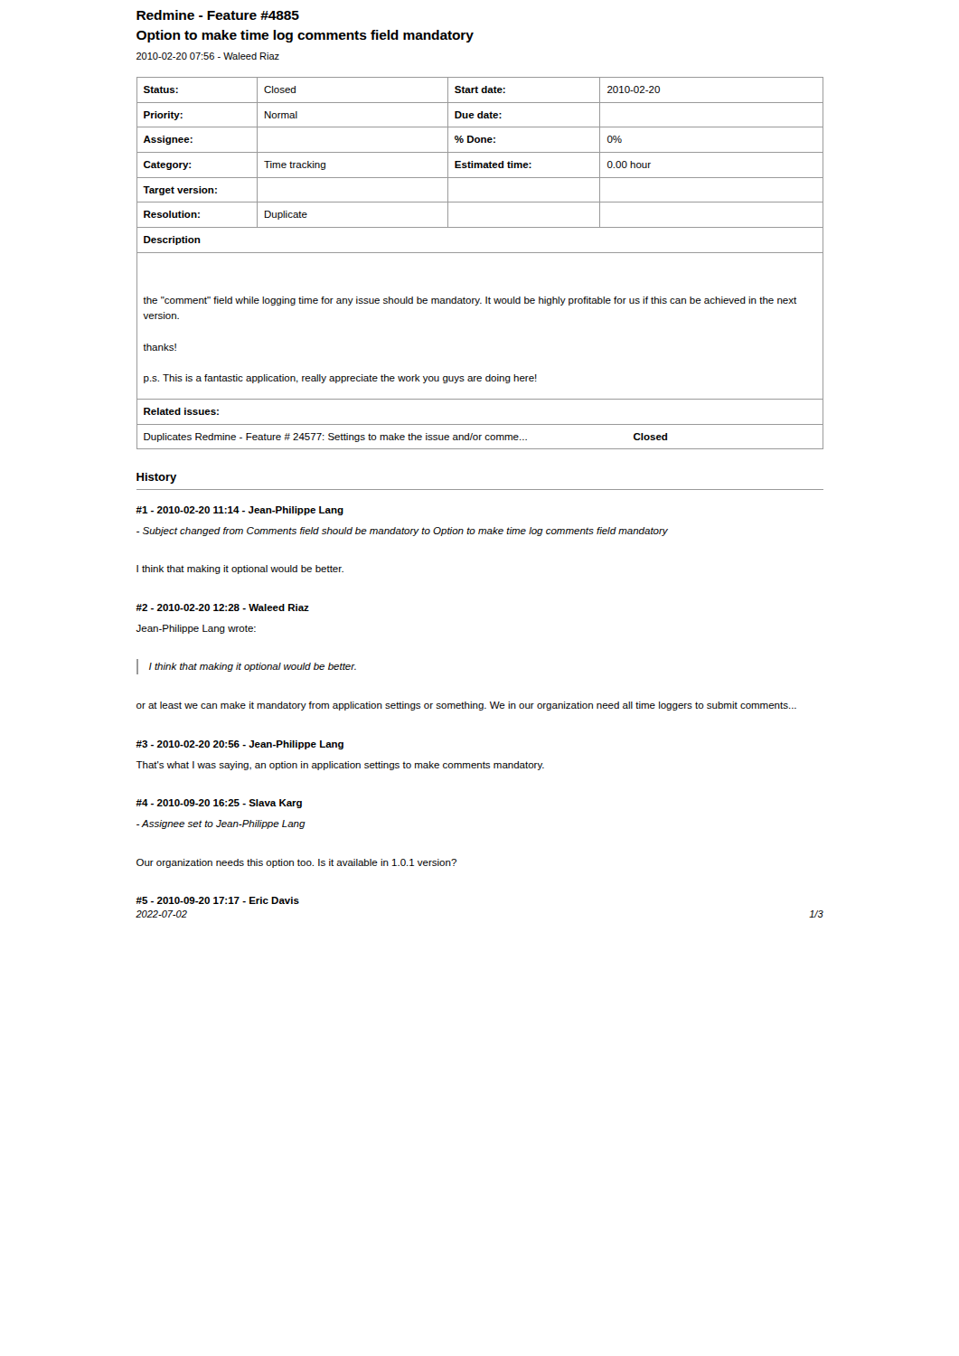Redmine - Feature #4885Option to make time log comments field mandatory
2010-02-20 07:56 - Waleed Riaz
| Status: | Closed | Start date: | 2010-02-20 |
| Priority: | Normal | Due date: | |
| Assignee: | | % Done: | 0% |
| Category: | Time tracking | Estimated time: | 0.00 hour |
| Target version: | | | |
| Resolution: | Duplicate | | |
Description
the "comment" field while logging time for any issue should be mandatory. It would be highly profitable for us if this can be achieved in the next version.
thanks!
p.s. This is a fantastic application, really appreciate the work you guys are doing here!
Related issues:
Duplicates Redmine - Feature # 24577: Settings to make the issue and/or comme... Closed
History
#1 - 2010-02-20 11:14 - Jean-Philippe Lang
- Subject changed from Comments field should be mandatory to Option to make time log comments field mandatory
I think that making it optional would be better.
#2 - 2010-02-20 12:28 - Waleed Riaz
Jean-Philippe Lang wrote:
I think that making it optional would be better.
or at least we can make it mandatory from application settings or something. We in our organization need all time loggers to submit comments...
#3 - 2010-02-20 20:56 - Jean-Philippe Lang
That's what I was saying, an option in application settings to make comments mandatory.
#4 - 2010-09-20 16:25 - Slava Karg
- Assignee set to Jean-Philippe Lang
Our organization needs this option too. Is it available in 1.0.1 version?
#5 - 2010-09-20 17:17 - Eric Davis
2022-07-02 1/3